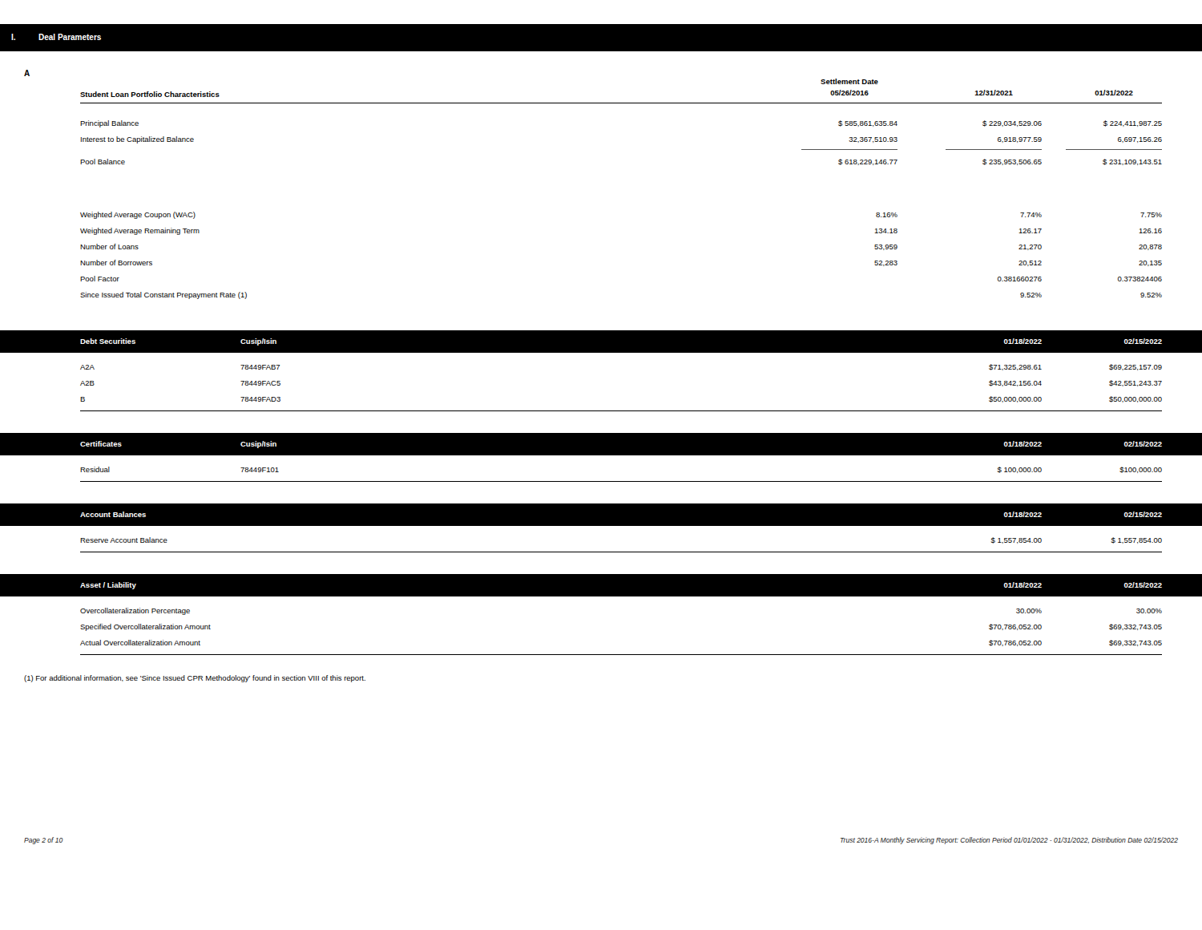I. Deal Parameters
A
Student Loan Portfolio Characteristics
Settlement Date
05/26/2016
12/31/2021
01/31/2022
Principal Balance
$ 585,861,635.84
$ 229,034,529.06
$ 224,411,987.25
Interest to be Capitalized Balance
32,367,510.93
6,918,977.59
6,697,156.26
Pool Balance
$ 618,229,146.77
$ 235,953,506.65
$ 231,109,143.51
Weighted Average Coupon (WAC)
8.16%
7.74%
7.75%
Weighted Average Remaining Term
134.18
126.17
126.16
Number of Loans
53,959
21,270
20,878
Number of Borrowers
52,283
20,512
20,135
Pool Factor
0.381660276
0.373824406
Since Issued Total Constant Prepayment Rate (1)
9.52%
9.52%
B
Debt Securities
Cusip/Isin
01/18/2022
02/15/2022
A2A
78449FAB7
$71,325,298.61
$69,225,157.09
A2B
78449FAC5
$43,842,156.04
$42,551,243.37
B
78449FAD3
$50,000,000.00
$50,000,000.00
C
Certificates
Cusip/Isin
01/18/2022
02/15/2022
Residual
78449F101
$ 100,000.00
$100,000.00
D
Account Balances
01/18/2022
02/15/2022
Reserve Account Balance
$ 1,557,854.00
$ 1,557,854.00
E
Asset / Liability
01/18/2022
02/15/2022
Overcollateralization Percentage
30.00%
30.00%
Specified Overcollateralization Amount
$70,786,052.00
$69,332,743.05
Actual Overcollateralization Amount
$70,786,052.00
$69,332,743.05
(1) For additional information, see 'Since Issued CPR Methodology' found in section VIII of this report.
Page 2 of 10
Trust 2016-A Monthly Servicing Report: Collection Period 01/01/2022 - 01/31/2022, Distribution Date 02/15/2022